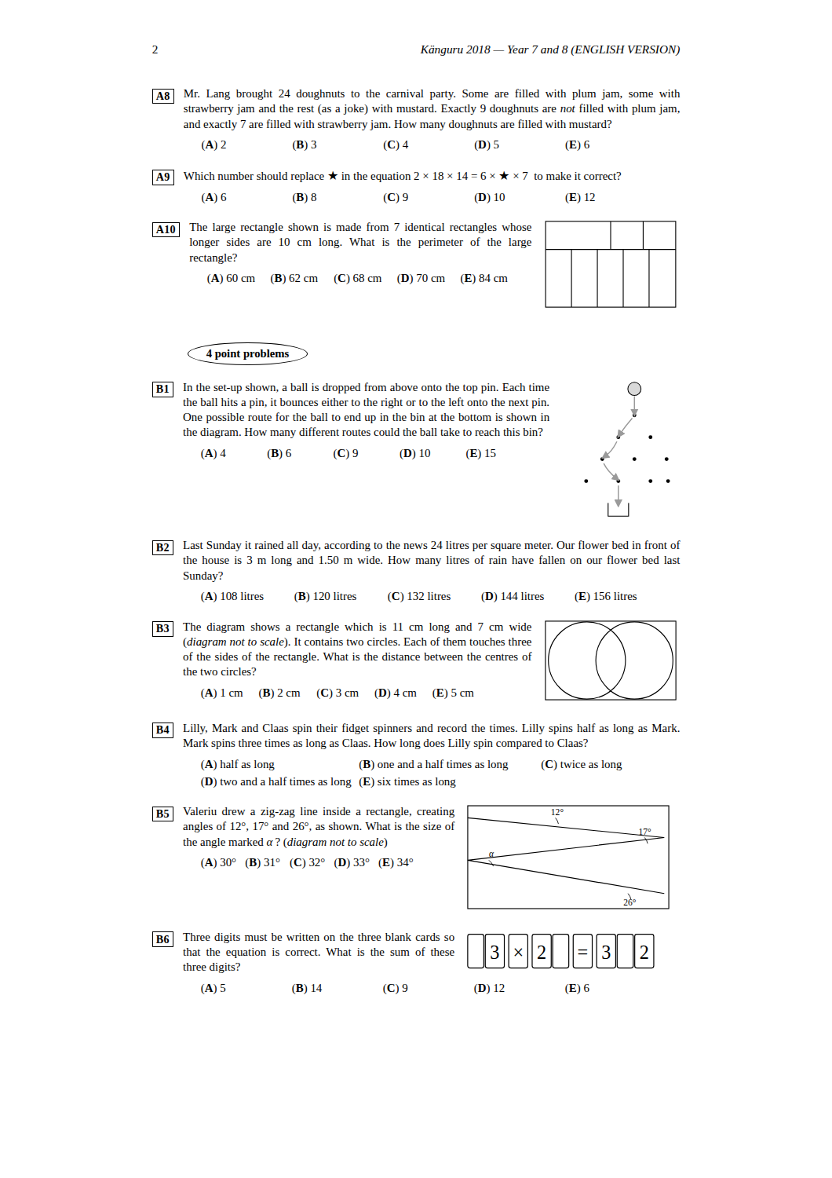2
Känguru 2018 — Year 7 and 8 (ENGLISH VERSION)
A8
Mr. Lang brought 24 doughnuts to the carnival party. Some are filled with plum jam, some with strawberry jam and the rest (as a joke) with mustard. Exactly 9 doughnuts are not filled with plum jam, and exactly 7 are filled with strawberry jam. How many doughnuts are filled with mustard?
(A) 2
(B) 3
(C) 4
(D) 5
(E) 6
A9
Which number should replace ★ in the equation 2 × 18 × 14 = 6 × ★ × 7 to make it correct?
(A) 6
(B) 8
(C) 9
(D) 10
(E) 12
A10
The large rectangle shown is made from 7 identical rectangles whose longer sides are 10 cm long. What is the perimeter of the large rectangle?
(A) 60 cm
(B) 62 cm
(C) 68 cm
(D) 70 cm
(E) 84 cm
4 point problems
B1
In the set-up shown, a ball is dropped from above onto the top pin. Each time the ball hits a pin, it bounces either to the right or to the left onto the next pin. One possible route for the ball to end up in the bin at the bottom is shown in the diagram. How many different routes could the ball take to reach this bin?
(A) 4
(B) 6
(C) 9
(D) 10
(E) 15
B2
Last Sunday it rained all day, according to the news 24 litres per square meter. Our flower bed in front of the house is 3 m long and 1.50 m wide. How many litres of rain have fallen on our flower bed last Sunday?
(A) 108 litres
(B) 120 litres
(C) 132 litres
(D) 144 litres
(E) 156 litres
B3
The diagram shows a rectangle which is 11 cm long and 7 cm wide (diagram not to scale). It contains two circles. Each of them touches three of the sides of the rectangle. What is the distance between the centres of the two circles?
(A) 1 cm
(B) 2 cm
(C) 3 cm
(D) 4 cm
(E) 5 cm
B4
Lilly, Mark and Claas spin their fidget spinners and record the times. Lilly spins half as long as Mark. Mark spins three times as long as Claas. How long does Lilly spin compared to Claas?
(A) half as long
(B) one and a half times as long
(C) twice as long
(D) two and a half times as long
(E) six times as long
B5
12° 17° α 26°
Valeriu drew a zig-zag line inside a rectangle, creating angles of 12°, 17° and 26°, as shown. What is the size of the angle marked α ? (diagram not to scale)
(A) 30°
(B) 31°
(C) 32°
(D) 33°
(E) 34°
B6
3 × 2 = 3 2
Three digits must be written on the three blank cards so that the equation is correct. What is the sum of these three digits?
(A) 5
(B) 14
(C) 9
(D) 12
(E) 6